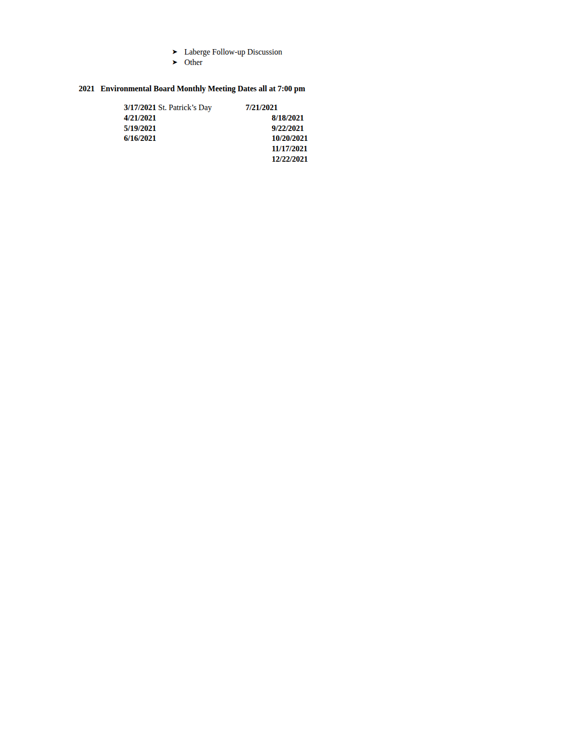Laberge Follow-up Discussion
Other
2021 Environmental Board Monthly Meeting Dates all at 7:00 pm
| 3/17/2021 St. Patrick’s Day | 7/21/2021 |
| 4/21/2021 | 8/18/2021 |
| 5/19/2021 | 9/22/2021 |
| 6/16/2021 | 10/20/2021 |
| | 11/17/2021 |
| | 12/22/2021 |